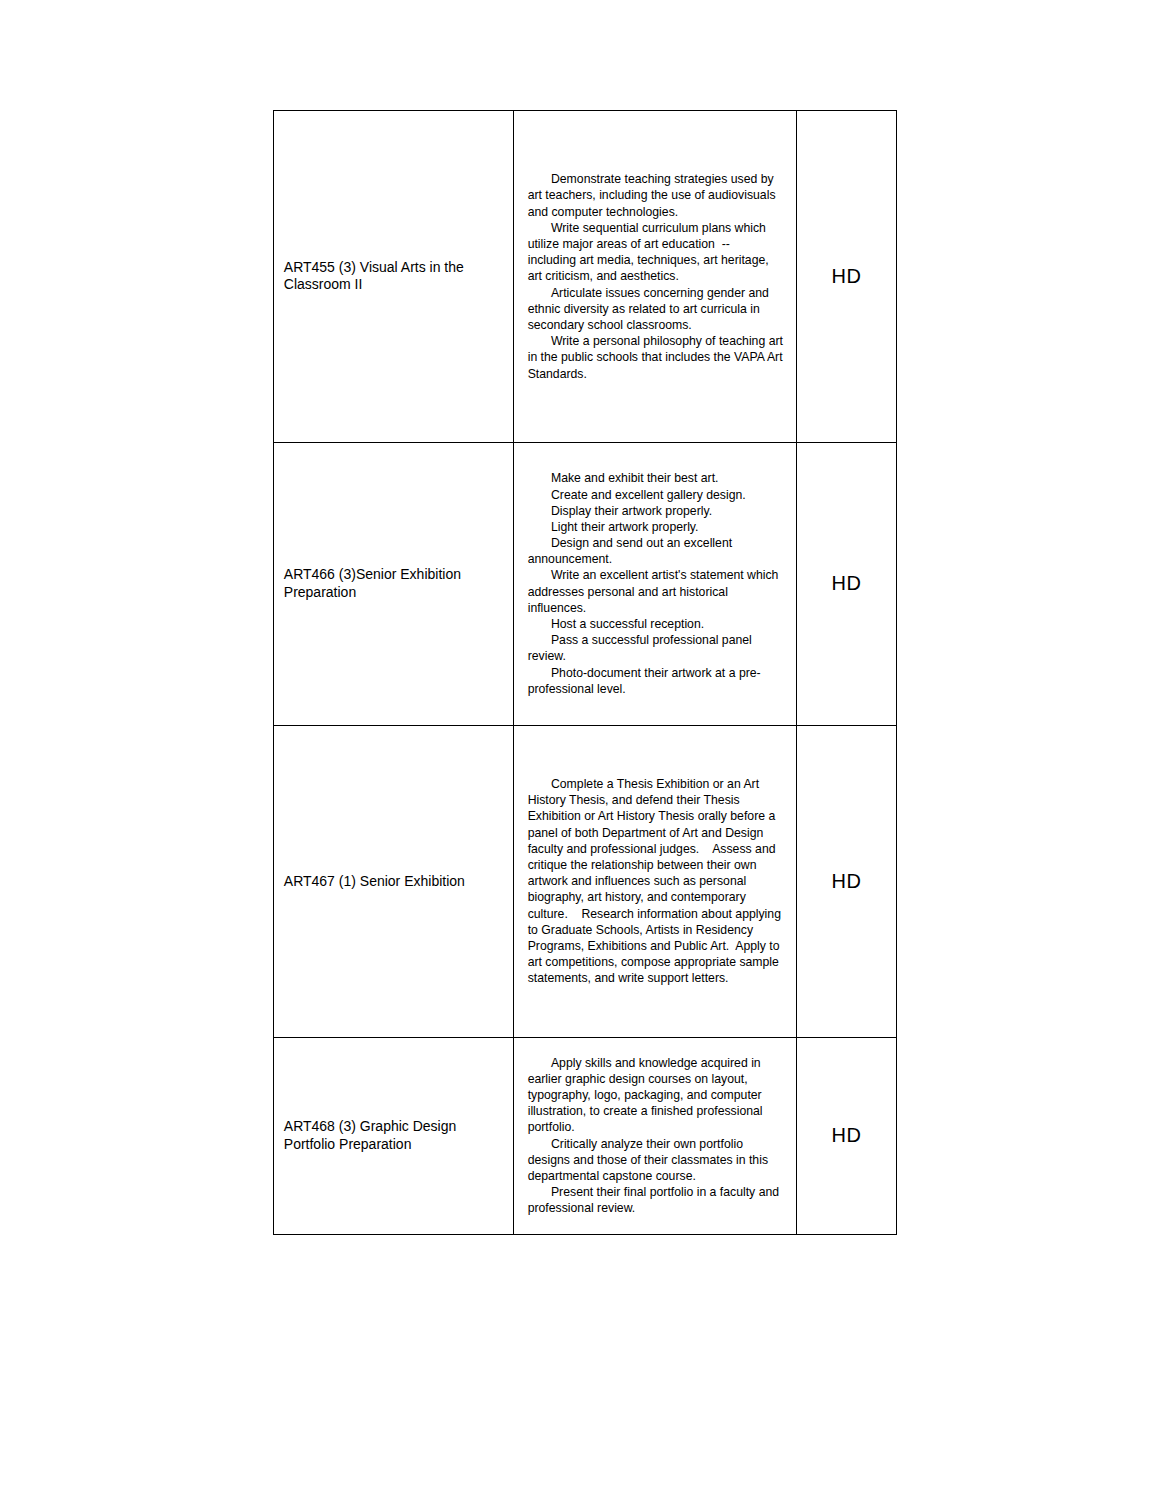| ART455 (3) Visual Arts in the Classroom II | Demonstrate teaching strategies used by art teachers, including the use of audiovisuals and computer technologies. Write sequential curriculum plans which utilize major areas of art education -- including art media, techniques, art heritage, art criticism, and aesthetics. Articulate issues concerning gender and ethnic diversity as related to art curricula in secondary school classrooms. Write a personal philosophy of teaching art in the public schools that includes the VAPA Art Standards. | HD |
| ART466 (3)Senior Exhibition Preparation | Make and exhibit their best art. Create and excellent gallery design. Display their artwork properly. Light their artwork properly. Design and send out an excellent announcement. Write an excellent artist's statement which addresses personal and art historical influences. Host a successful reception. Pass a successful professional panel review. Photo-document their artwork at a pre-professional level. | HD |
| ART467 (1) Senior Exhibition | Complete a Thesis Exhibition or an Art History Thesis, and defend their Thesis Exhibition or Art History Thesis orally before a panel of both Department of Art and Design faculty and professional judges. Assess and critique the relationship between their own artwork and influences such as personal biography, art history, and contemporary culture. Research information about applying to Graduate Schools, Artists in Residency Programs, Exhibitions and Public Art. Apply to art competitions, compose appropriate sample statements, and write support letters. | HD |
| ART468 (3) Graphic Design Portfolio Preparation | Apply skills and knowledge acquired in earlier graphic design courses on layout, typography, logo, packaging, and computer illustration, to create a finished professional portfolio. Critically analyze their own portfolio designs and those of their classmates in this departmental capstone course. Present their final portfolio in a faculty and professional review. | HD |